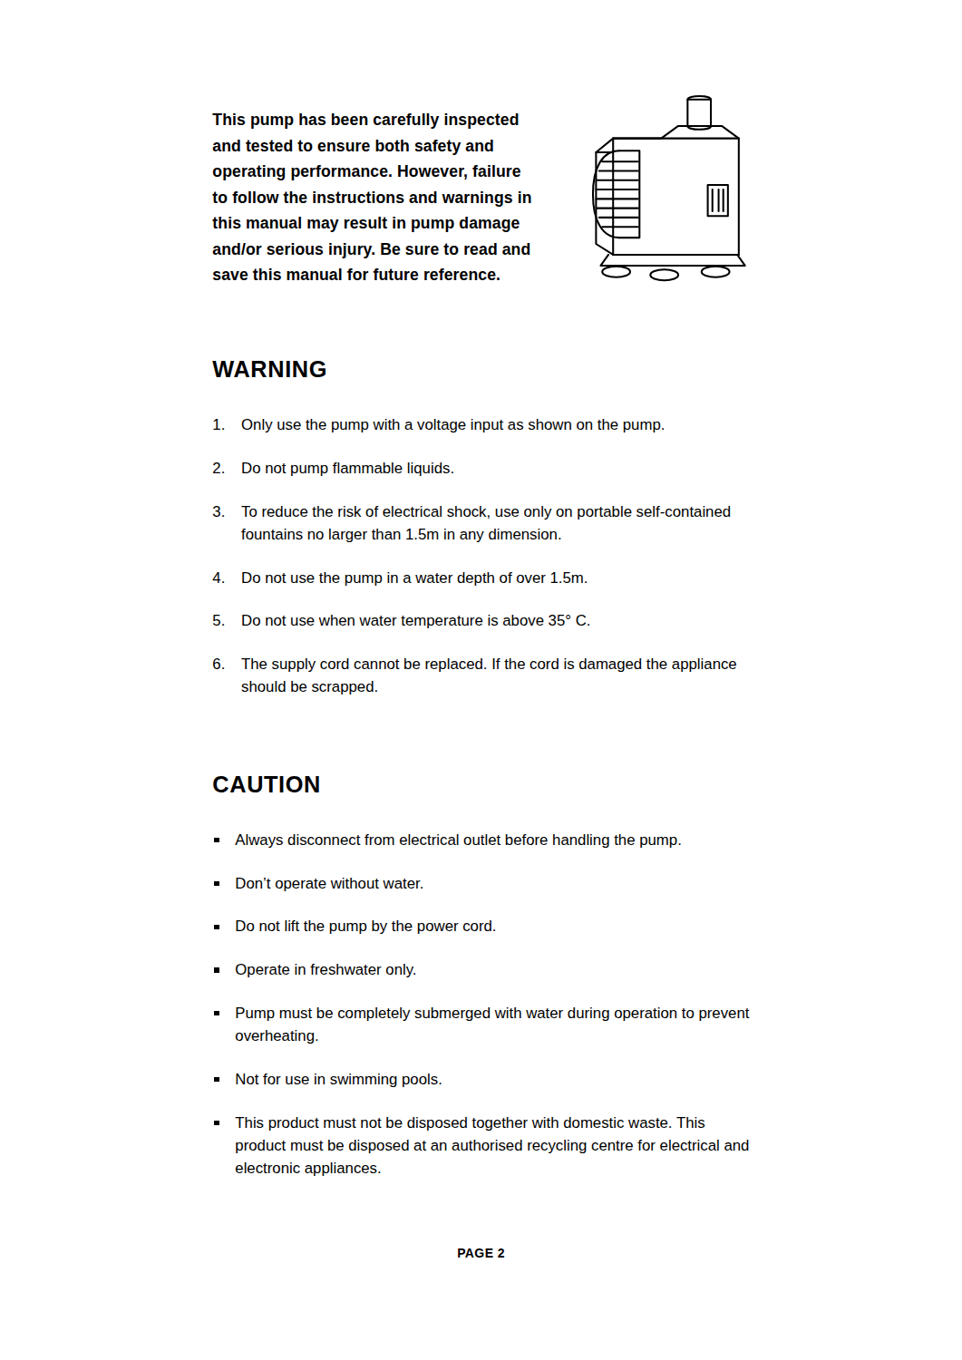This pump has been carefully inspected and tested to ensure both safety and operating performance. However, failure to follow the instructions and warnings in this manual may result in pump damage and/or serious injury. Be sure to read and save this manual for future reference.
WARNING
1. Only use the pump with a voltage input as shown on the pump.
2. Do not pump flammable liquids.
3. To reduce the risk of electrical shock, use only on portable self-contained fountains no larger than 1.5m in any dimension.
4. Do not use the pump in a water depth of over 1.5m.
5. Do not use when water temperature is above 35° C.
6. The supply cord cannot be replaced. If the cord is damaged the appliance should be scrapped.
CAUTION
Always disconnect from electrical outlet before handling the pump.
Don’t operate without water.
Do not lift the pump by the power cord.
Operate in freshwater only.
Pump must be completely submerged with water during operation to prevent overheating.
Not for use in swimming pools.
This product must not be disposed together with domestic waste. This product must be disposed at an authorised recycling centre for electrical and electronic appliances.
PAGE 2